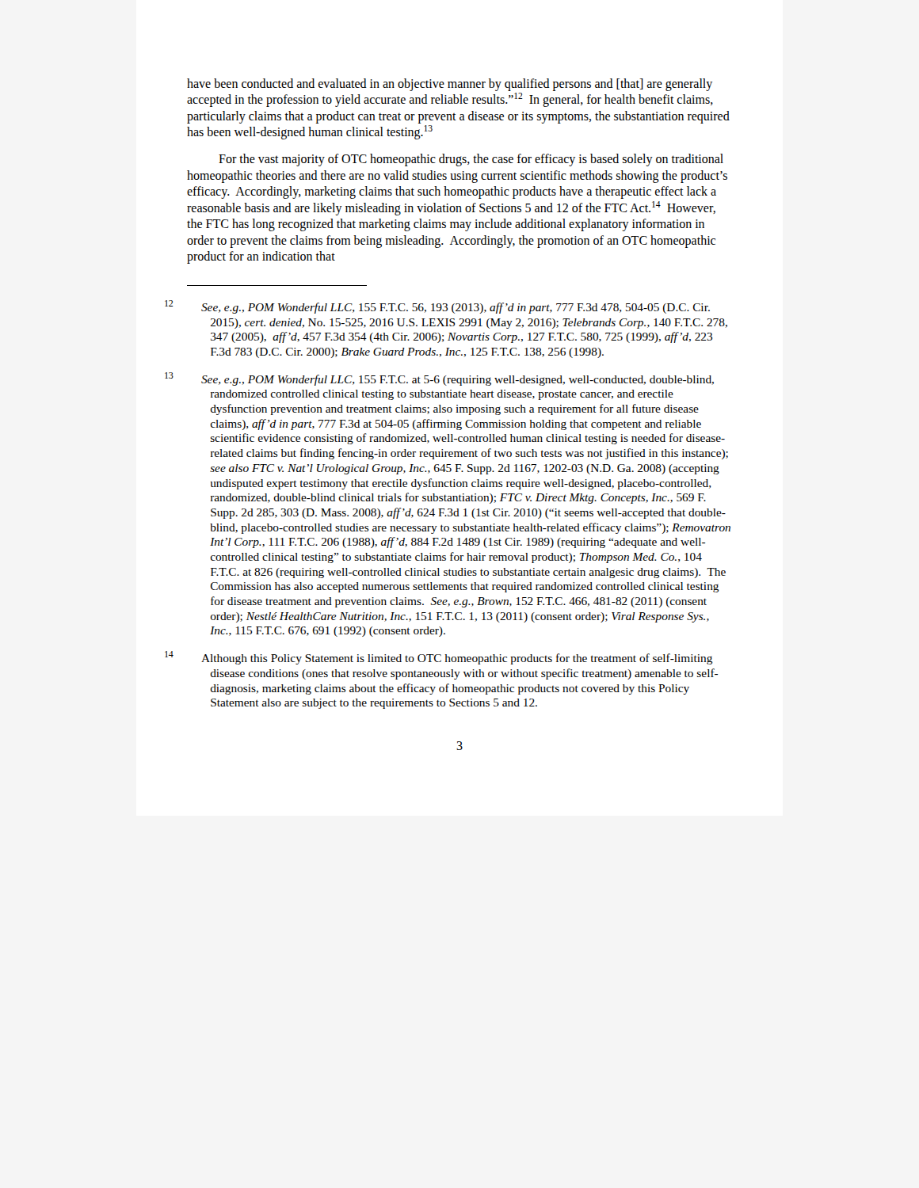have been conducted and evaluated in an objective manner by qualified persons and [that] are generally accepted in the profession to yield accurate and reliable results.”12 In general, for health benefit claims, particularly claims that a product can treat or prevent a disease or its symptoms, the substantiation required has been well-designed human clinical testing.13
For the vast majority of OTC homeopathic drugs, the case for efficacy is based solely on traditional homeopathic theories and there are no valid studies using current scientific methods showing the product’s efficacy. Accordingly, marketing claims that such homeopathic products have a therapeutic effect lack a reasonable basis and are likely misleading in violation of Sections 5 and 12 of the FTC Act.14 However, the FTC has long recognized that marketing claims may include additional explanatory information in order to prevent the claims from being misleading. Accordingly, the promotion of an OTC homeopathic product for an indication that
12 See, e.g., POM Wonderful LLC, 155 F.T.C. 56, 193 (2013), aff’d in part, 777 F.3d 478, 504-05 (D.C. Cir. 2015), cert. denied, No. 15-525, 2016 U.S. LEXIS 2991 (May 2, 2016); Telebrands Corp., 140 F.T.C. 278, 347 (2005), aff’d, 457 F.3d 354 (4th Cir. 2006); Novartis Corp., 127 F.T.C. 580, 725 (1999), aff’d, 223 F.3d 783 (D.C. Cir. 2000); Brake Guard Prods., Inc., 125 F.T.C. 138, 256 (1998).
13 See, e.g., POM Wonderful LLC, 155 F.T.C. at 5-6 (requiring well-designed, well-conducted, double-blind, randomized controlled clinical testing to substantiate heart disease, prostate cancer, and erectile dysfunction prevention and treatment claims; also imposing such a requirement for all future disease claims), aff’d in part, 777 F.3d at 504-05 (affirming Commission holding that competent and reliable scientific evidence consisting of randomized, well-controlled human clinical testing is needed for disease-related claims but finding fencing-in order requirement of two such tests was not justified in this instance); see also FTC v. Nat’l Urological Group, Inc., 645 F. Supp. 2d 1167, 1202-03 (N.D. Ga. 2008) (accepting undisputed expert testimony that erectile dysfunction claims require well-designed, placebo-controlled, randomized, double-blind clinical trials for substantiation); FTC v. Direct Mktg. Concepts, Inc., 569 F. Supp. 2d 285, 303 (D. Mass. 2008), aff’d, 624 F.3d 1 (1st Cir. 2010) (“it seems well-accepted that double-blind, placebo-controlled studies are necessary to substantiate health-related efficacy claims”); Removatron Int’l Corp., 111 F.T.C. 206 (1988), aff’d, 884 F.2d 1489 (1st Cir. 1989) (requiring “adequate and well-controlled clinical testing” to substantiate claims for hair removal product); Thompson Med. Co., 104 F.T.C. at 826 (requiring well-controlled clinical studies to substantiate certain analgesic drug claims). The Commission has also accepted numerous settlements that required randomized controlled clinical testing for disease treatment and prevention claims. See, e.g., Brown, 152 F.T.C. 466, 481-82 (2011) (consent order); Nestlé HealthCare Nutrition, Inc., 151 F.T.C. 1, 13 (2011) (consent order); Viral Response Sys., Inc., 115 F.T.C. 676, 691 (1992) (consent order).
14 Although this Policy Statement is limited to OTC homeopathic products for the treatment of self-limiting disease conditions (ones that resolve spontaneously with or without specific treatment) amenable to self-diagnosis, marketing claims about the efficacy of homeopathic products not covered by this Policy Statement also are subject to the requirements to Sections 5 and 12.
3